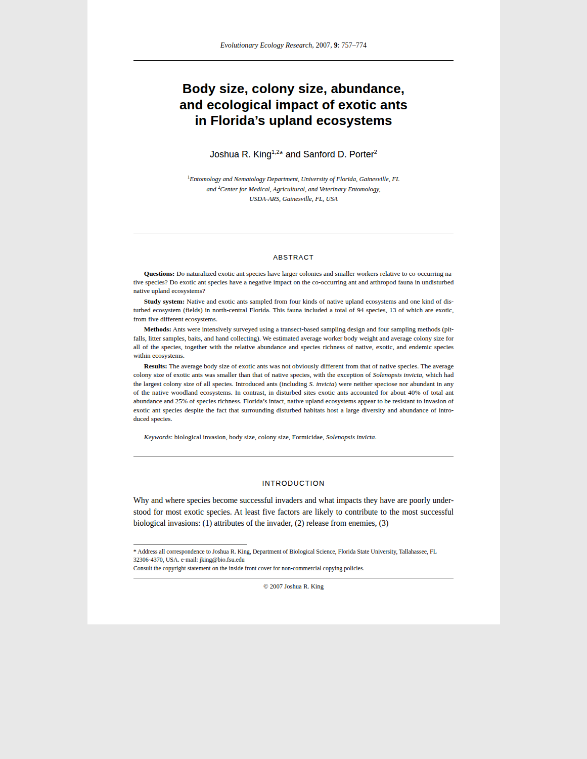Evolutionary Ecology Research, 2007, 9: 757–774
Body size, colony size, abundance,
and ecological impact of exotic ants
in Florida’s upland ecosystems
Joshua R. King1,2* and Sanford D. Porter2
1Entomology and Nematology Department, University of Florida, Gainesville, FL
and 2Center for Medical, Agricultural, and Veterinary Entomology,
USDA-ARS, Gainesville, FL, USA
ABSTRACT
Questions: Do naturalized exotic ant species have larger colonies and smaller workers relative to co-occurring native species? Do exotic ant species have a negative impact on the co-occurring ant and arthropod fauna in undisturbed native upland ecosystems?
Study system: Native and exotic ants sampled from four kinds of native upland ecosystems and one kind of disturbed ecosystem (fields) in north-central Florida. This fauna included a total of 94 species, 13 of which are exotic, from five different ecosystems.
Methods: Ants were intensively surveyed using a transect-based sampling design and four sampling methods (pitfalls, litter samples, baits, and hand collecting). We estimated average worker body weight and average colony size for all of the species, together with the relative abundance and species richness of native, exotic, and endemic species within ecosystems.
Results: The average body size of exotic ants was not obviously different from that of native species. The average colony size of exotic ants was smaller than that of native species, with the exception of Solenopsis invicta, which had the largest colony size of all species. Introduced ants (including S. invicta) were neither speciose nor abundant in any of the native woodland ecosystems. In contrast, in disturbed sites exotic ants accounted for about 40% of total ant abundance and 25% of species richness. Florida’s intact, native upland ecosystems appear to be resistant to invasion of exotic ant species despite the fact that surrounding disturbed habitats host a large diversity and abundance of introduced species.
Keywords: biological invasion, body size, colony size, Formicidae, Solenopsis invicta.
INTRODUCTION
Why and where species become successful invaders and what impacts they have are poorly understood for most exotic species. At least five factors are likely to contribute to the most successful biological invasions: (1) attributes of the invader, (2) release from enemies, (3)
* Address all correspondence to Joshua R. King, Department of Biological Science, Florida State University, Tallahassee, FL 32306-4370, USA. e-mail: jking@bio.fsu.edu
Consult the copyright statement on the inside front cover for non-commercial copying policies.
© 2007 Joshua R. King